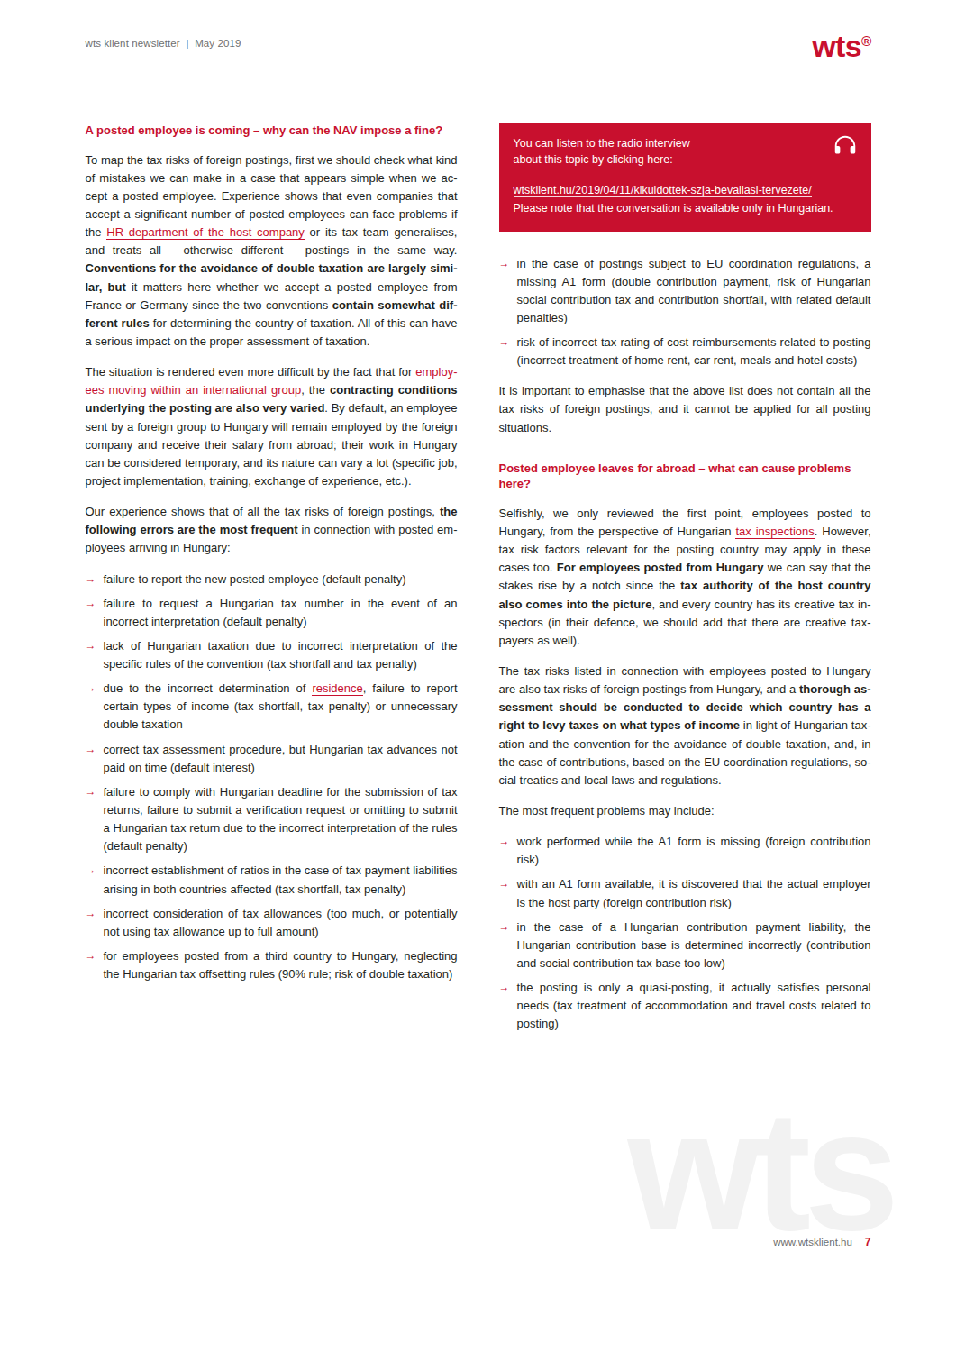wts
wts klient newsletter | May 2019
wts®
A posted employee is coming – why can the NAV impose a fine?
To map the tax risks of foreign postings, first we should check what kind of mistakes we can make in a case that appears simple when we accept a posted employee. Experience shows that even companies that accept a significant number of posted employees can face problems if the HR department of the host company or its tax team generalises, and treats all – otherwise different – postings in the same way. Conventions for the avoidance of double taxation are largely similar, but it matters here whether we accept a posted employee from France or Germany since the two conventions contain somewhat different rules for determining the country of taxation. All of this can have a serious impact on the proper assessment of taxation.
The situation is rendered even more difficult by the fact that for employees moving within an international group, the contracting conditions underlying the posting are also very varied. By default, an employee sent by a foreign group to Hungary will remain employed by the foreign company and receive their salary from abroad; their work in Hungary can be considered temporary, and its nature can vary a lot (specific job, project implementation, training, exchange of experience, etc.).
Our experience shows that of all the tax risks of foreign postings, the following errors are the most frequent in connection with posted employees arriving in Hungary:
failure to report the new posted employee (default penalty)
failure to request a Hungarian tax number in the event of an incorrect interpretation (default penalty)
lack of Hungarian taxation due to incorrect interpretation of the specific rules of the convention (tax shortfall and tax penalty)
due to the incorrect determination of residence, failure to report certain types of income (tax shortfall, tax penalty) or unnecessary double taxation
correct tax assessment procedure, but Hungarian tax advances not paid on time (default interest)
failure to comply with Hungarian deadline for the submission of tax returns, failure to submit a verification request or omitting to submit a Hungarian tax return due to the incorrect interpretation of the rules (default penalty)
incorrect establishment of ratios in the case of tax payment liabilities arising in both countries affected (tax shortfall, tax penalty)
incorrect consideration of tax allowances (too much, or potentially not using tax allowance up to full amount)
for employees posted from a third country to Hungary, neglecting the Hungarian tax offsetting rules (90% rule; risk of double taxation)
You can listen to the radio interview
about this topic by clicking here:
wtsklient.hu/2019/04/11/kikuldottek-szja-bevallasi-tervezete/
Please note that the conversation is available only in Hungarian.
in the case of postings subject to EU coordination regulations, a missing A1 form (double contribution payment, risk of Hungarian social contribution tax and contribution shortfall, with related default penalties)
risk of incorrect tax rating of cost reimbursements related to posting (incorrect treatment of home rent, car rent, meals and hotel costs)
It is important to emphasise that the above list does not contain all the tax risks of foreign postings, and it cannot be applied for all posting situations.
Posted employee leaves for abroad – what can cause problems here?
Selfishly, we only reviewed the first point, employees posted to Hungary, from the perspective of Hungarian tax inspections. However, tax risk factors relevant for the posting country may apply in these cases too. For employees posted from Hungary we can say that the stakes rise by a notch since the tax authority of the host country also comes into the picture, and every country has its creative tax inspectors (in their defence, we should add that there are creative taxpayers as well).
The tax risks listed in connection with employees posted to Hungary are also tax risks of foreign postings from Hungary, and a thorough assessment should be conducted to decide which country has a right to levy taxes on what types of income in light of Hungarian taxation and the convention for the avoidance of double taxation, and, in the case of contributions, based on the EU coordination regulations, social treaties and local laws and regulations.
The most frequent problems may include:
work performed while the A1 form is missing (foreign contribution risk)
with an A1 form available, it is discovered that the actual employer is the host party (foreign contribution risk)
in the case of a Hungarian contribution payment liability, the Hungarian contribution base is determined incorrectly (contribution and social contribution tax base too low)
the posting is only a quasi-posting, it actually satisfies personal needs (tax treatment of accommodation and travel costs related to posting)
www.wtsklient.hu 7